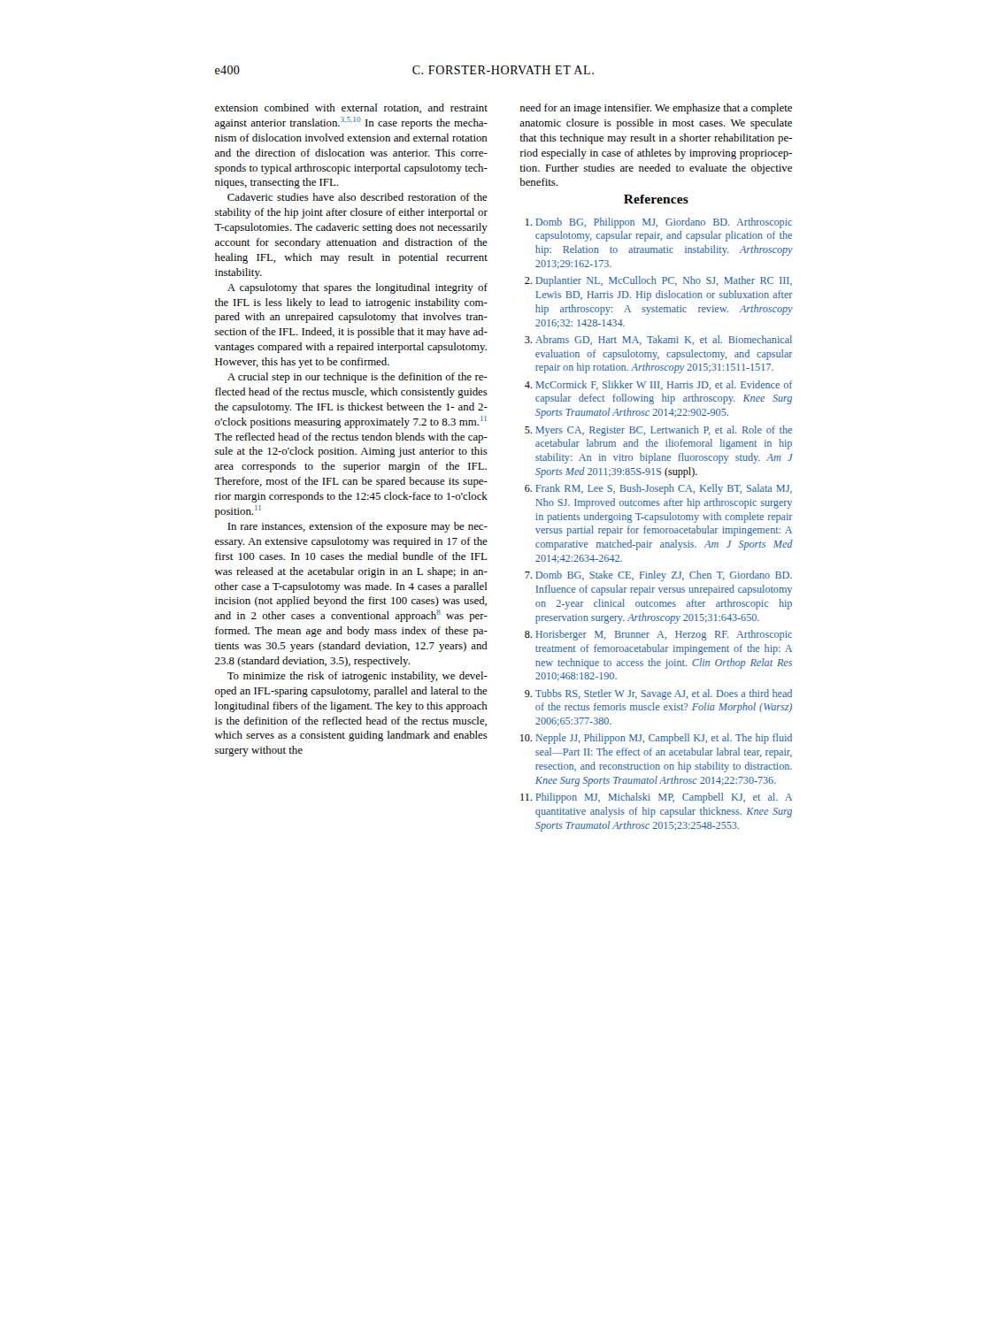e400
C. FORSTER-HORVATH ET AL.
extension combined with external rotation, and restraint against anterior translation.3,5,10 In case reports the mechanism of dislocation involved extension and external rotation and the direction of dislocation was anterior. This corresponds to typical arthroscopic interportal capsulotomy techniques, transecting the IFL.
Cadaveric studies have also described restoration of the stability of the hip joint after closure of either interportal or T-capsulotomies. The cadaveric setting does not necessarily account for secondary attenuation and distraction of the healing IFL, which may result in potential recurrent instability.
A capsulotomy that spares the longitudinal integrity of the IFL is less likely to lead to iatrogenic instability compared with an unrepaired capsulotomy that involves transection of the IFL. Indeed, it is possible that it may have advantages compared with a repaired interportal capsulotomy. However, this has yet to be confirmed.
A crucial step in our technique is the definition of the reflected head of the rectus muscle, which consistently guides the capsulotomy. The IFL is thickest between the 1- and 2-o'clock positions measuring approximately 7.2 to 8.3 mm.11 The reflected head of the rectus tendon blends with the capsule at the 12-o'clock position. Aiming just anterior to this area corresponds to the superior margin of the IFL. Therefore, most of the IFL can be spared because its superior margin corresponds to the 12:45 clock-face to 1-o'clock position.11
In rare instances, extension of the exposure may be necessary. An extensive capsulotomy was required in 17 of the first 100 cases. In 10 cases the medial bundle of the IFL was released at the acetabular origin in an L shape; in another case a T-capsulotomy was made. In 4 cases a parallel incision (not applied beyond the first 100 cases) was used, and in 2 other cases a conventional approach8 was performed. The mean age and body mass index of these patients was 30.5 years (standard deviation, 12.7 years) and 23.8 (standard deviation, 3.5), respectively.
To minimize the risk of iatrogenic instability, we developed an IFL-sparing capsulotomy, parallel and lateral to the longitudinal fibers of the ligament. The key to this approach is the definition of the reflected head of the rectus muscle, which serves as a consistent guiding landmark and enables surgery without the
need for an image intensifier. We emphasize that a complete anatomic closure is possible in most cases. We speculate that this technique may result in a shorter rehabilitation period especially in case of athletes by improving proprioception. Further studies are needed to evaluate the objective benefits.
References
Domb BG, Philippon MJ, Giordano BD. Arthroscopic capsulotomy, capsular repair, and capsular plication of the hip: Relation to atraumatic instability. Arthroscopy 2013;29:162-173.
Duplantier NL, McCulloch PC, Nho SJ, Mather RC III, Lewis BD, Harris JD. Hip dislocation or subluxation after hip arthroscopy: A systematic review. Arthroscopy 2016;32: 1428-1434.
Abrams GD, Hart MA, Takami K, et al. Biomechanical evaluation of capsulotomy, capsulectomy, and capsular repair on hip rotation. Arthroscopy 2015;31:1511-1517.
McCormick F, Slikker W III, Harris JD, et al. Evidence of capsular defect following hip arthroscopy. Knee Surg Sports Traumatol Arthrosc 2014;22:902-905.
Myers CA, Register BC, Lertwanich P, et al. Role of the acetabular labrum and the iliofemoral ligament in hip stability: An in vitro biplane fluoroscopy study. Am J Sports Med 2011;39:85S-91S (suppl).
Frank RM, Lee S, Bush-Joseph CA, Kelly BT, Salata MJ, Nho SJ. Improved outcomes after hip arthroscopic surgery in patients undergoing T-capsulotomy with complete repair versus partial repair for femoroacetabular impingement: A comparative matched-pair analysis. Am J Sports Med 2014;42:2634-2642.
Domb BG, Stake CE, Finley ZJ, Chen T, Giordano BD. Influence of capsular repair versus unrepaired capsulotomy on 2-year clinical outcomes after arthroscopic hip preservation surgery. Arthroscopy 2015;31:643-650.
Horisberger M, Brunner A, Herzog RF. Arthroscopic treatment of femoroacetabular impingement of the hip: A new technique to access the joint. Clin Orthop Relat Res 2010;468:182-190.
Tubbs RS, Stetler W Jr, Savage AJ, et al. Does a third head of the rectus femoris muscle exist? Folia Morphol (Warsz) 2006;65:377-380.
Nepple JJ, Philippon MJ, Campbell KJ, et al. The hip fluid seal—Part II: The effect of an acetabular labral tear, repair, resection, and reconstruction on hip stability to distraction. Knee Surg Sports Traumatol Arthrosc 2014;22:730-736.
Philippon MJ, Michalski MP, Campbell KJ, et al. A quantitative analysis of hip capsular thickness. Knee Surg Sports Traumatol Arthrosc 2015;23:2548-2553.